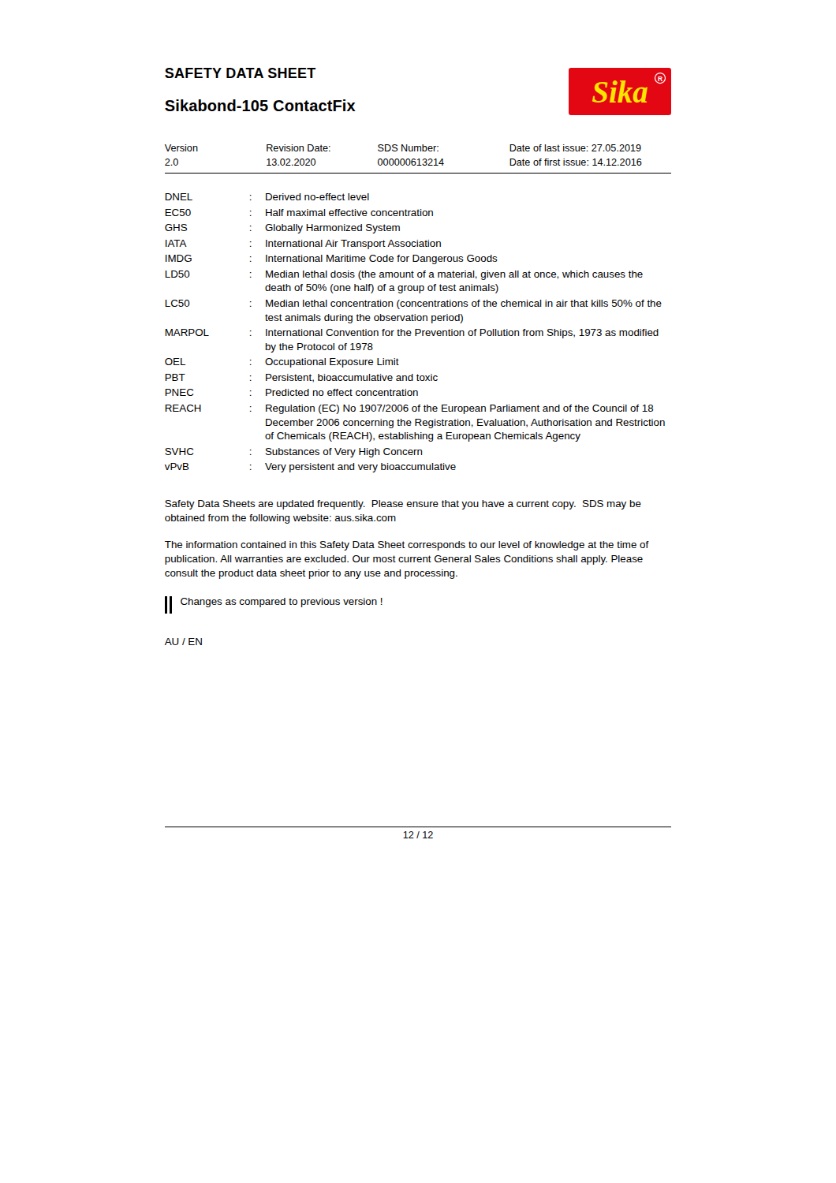SAFETY DATA SHEET
Sikabond-105 ContactFix
Sika R
Version
2.0
Revision Date:
13.02.2020
SDS Number:
000000613214
Date of last issue: 27.05.2019
Date of first issue: 14.12.2016
| DNEL | : | Derived no-effect level |
| EC50 | : | Half maximal effective concentration |
| GHS | : | Globally Harmonized System |
| IATA | : | International Air Transport Association |
| IMDG | : | International Maritime Code for Dangerous Goods |
| LD50 | : | Median lethal dosis (the amount of a material, given all at once, which causes the death of 50% (one half) of a group of test animals) |
| LC50 | : | Median lethal concentration (concentrations of the chemical in air that kills 50% of the test animals during the observation period) |
| MARPOL | : | International Convention for the Prevention of Pollution from Ships, 1973 as modified by the Protocol of 1978 |
| OEL | : | Occupational Exposure Limit |
| PBT | : | Persistent, bioaccumulative and toxic |
| PNEC | : | Predicted no effect concentration |
| REACH | : | Regulation (EC) No 1907/2006 of the European Parliament and of the Council of 18 December 2006 concerning the Registration, Evaluation, Authorisation and Restriction of Chemicals (REACH), establishing a European Chemicals Agency |
| SVHC | : | Substances of Very High Concern |
| vPvB | : | Very persistent and very bioaccumulative |
Safety Data Sheets are updated frequently. Please ensure that you have a current copy. SDS may be obtained from the following website: aus.sika.com
The information contained in this Safety Data Sheet corresponds to our level of knowledge at the time of publication. All warranties are excluded. Our most current General Sales Conditions shall apply. Please consult the product data sheet prior to any use and processing.
Changes as compared to previous version !
AU / EN
12 / 12